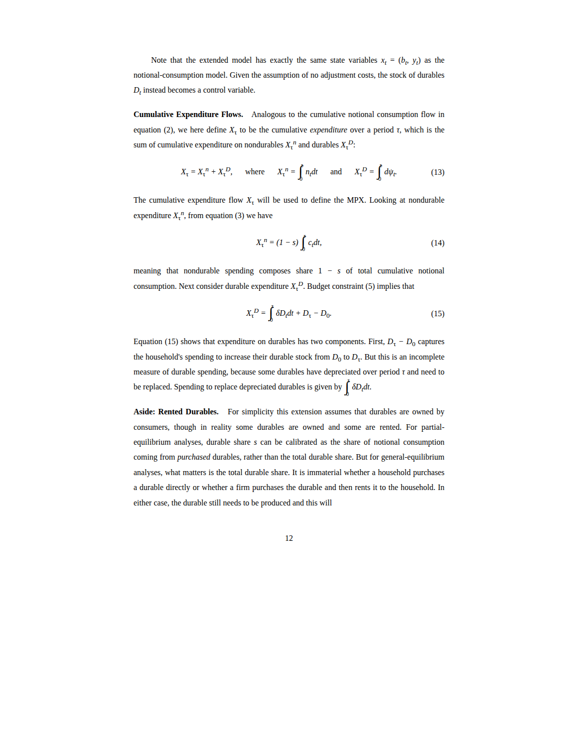Note that the extended model has exactly the same state variables xt = (bt, yt) as the notional-consumption model. Given the assumption of no adjustment costs, the stock of durables Dt instead becomes a control variable.
Cumulative Expenditure Flows. Analogous to the cumulative notional consumption flow in equation (2), we here define Xτ to be the cumulative expenditure over a period τ, which is the sum of cumulative expenditure on nondurables Xτn and durables XτD:
Xτ = Xτn + XτD, where Xτn = τ∫0 ntdt and XτD = τ∫0 dψt. (13)
The cumulative expenditure flow Xτ will be used to define the MPX. Looking at nondurable expenditure Xτn, from equation (3) we have
Xτn = (1 − s) τ∫0 ctdt, (14)
meaning that nondurable spending composes share 1 − s of total cumulative notional consumption. Next consider durable expenditure XτD. Budget constraint (5) implies that
XτD = τ∫0 δDtdt + Dτ − D0. (15)
Equation (15) shows that expenditure on durables has two components. First, Dτ − D0 captures the household's spending to increase their durable stock from D0 to Dτ. But this is an incomplete measure of durable spending, because some durables have depreciated over period τ and need to be replaced. Spending to replace depreciated durables is given by τ∫0 δDtdt.
Aside: Rented Durables. For simplicity this extension assumes that durables are owned by consumers, though in reality some durables are owned and some are rented. For partial-equilibrium analyses, durable share s can be calibrated as the share of notional consumption coming from purchased durables, rather than the total durable share. But for general-equilibrium analyses, what matters is the total durable share. It is immaterial whether a household purchases a durable directly or whether a firm purchases the durable and then rents it to the household. In either case, the durable still needs to be produced and this will
12